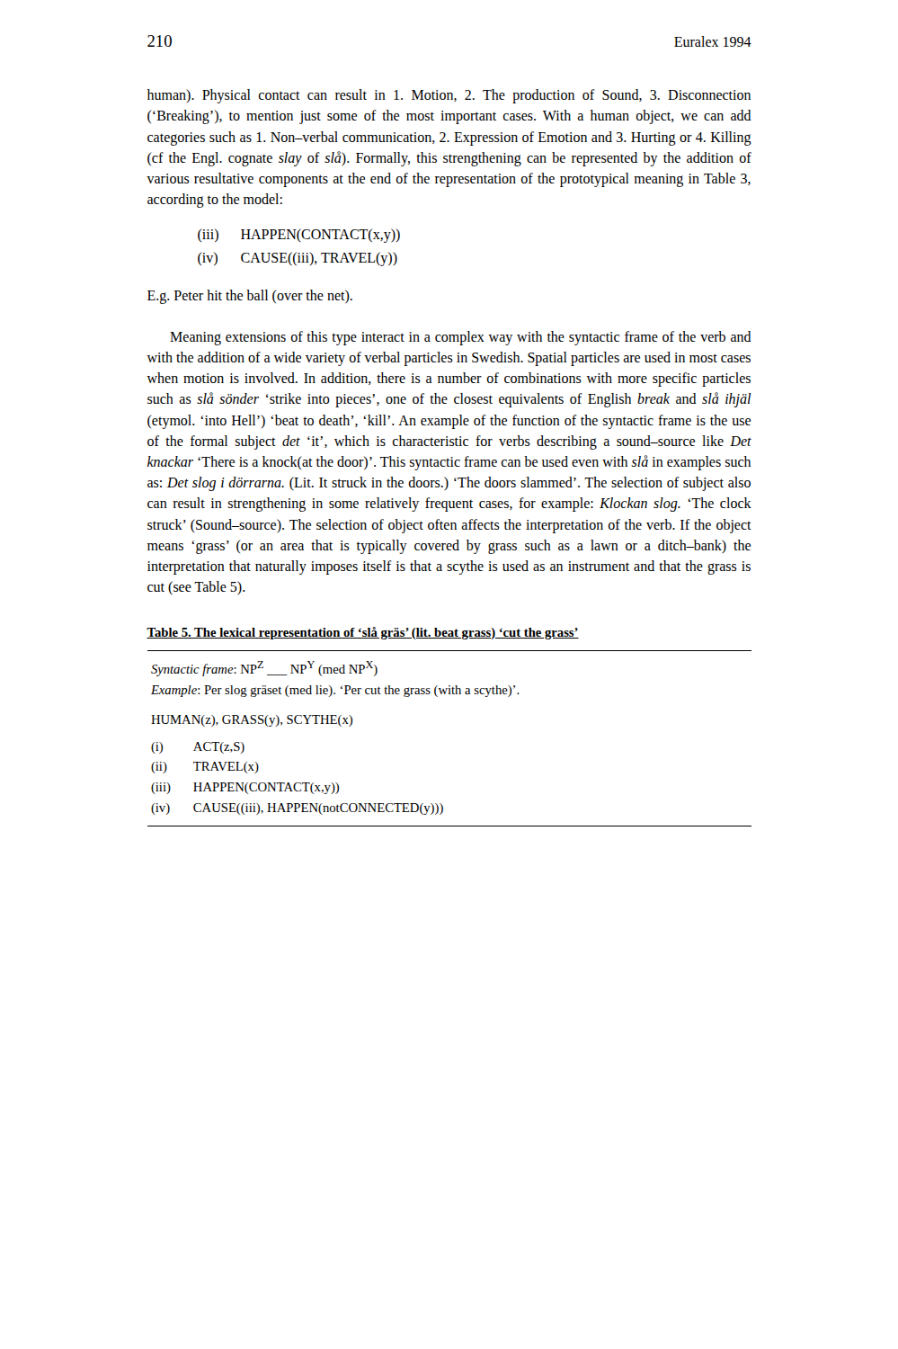210 Euralex 1994
human). Physical contact can result in 1. Motion, 2. The production of Sound, 3. Disconnection (‘Breaking’), to mention just some of the most important cases. With a human object, we can add categories such as 1. Non–verbal communication, 2. Expression of Emotion and 3. Hurting or 4. Killing (cf the Engl. cognate slay of slå). Formally, this strengthening can be represented by the addition of various resultative components at the end of the representation of the prototypical meaning in Table 3, according to the model:
(iii) HAPPEN(CONTACT(x,y))
(iv) CAUSE((iii), TRAVEL(y))
E.g. Peter hit the ball (over the net).
Meaning extensions of this type interact in a complex way with the syntactic frame of the verb and with the addition of a wide variety of verbal particles in Swedish. Spatial particles are used in most cases when motion is involved. In addition, there is a number of combinations with more specific particles such as slå sönder ‘strike into pieces’, one of the closest equivalents of English break and slå ihjäl (etymol. ‘into Hell’) ‘beat to death’, ‘kill’. An example of the function of the syntactic frame is the use of the formal subject det ‘it’, which is characteristic for verbs describing a sound–source like Det knackar ‘There is a knock(at the door)’. This syntactic frame can be used even with slå in examples such as: Det slog i dörrarna. (Lit. It struck in the doors.) ‘The doors slammed’. The selection of subject also can result in strengthening in some relatively frequent cases, for example: Klockan slog. ‘The clock struck’ (Sound–source). The selection of object often affects the interpretation of the verb. If the object means ‘grass’ (or an area that is typically covered by grass such as a lawn or a ditch–bank) the interpretation that naturally imposes itself is that a scythe is used as an instrument and that the grass is cut (see Table 5).
Table 5. The lexical representation of ‘slå gräs’ (lit. beat grass) ‘cut the grass’
| Syntactic frame : NP Z ___ NP Y (med NP X ) Example : Per slog gräset (med lie). ‘Per cut the grass (with a scythe)’. HUMAN(z), GRASS(y), SCYTHE(x) (i) ACT(z,S) (ii) TRAVEL(x) (iii) HAPPEN(CONTACT(x,y)) (iv) CAUSE((iii), HAPPEN(notCONNECTED(y))) |